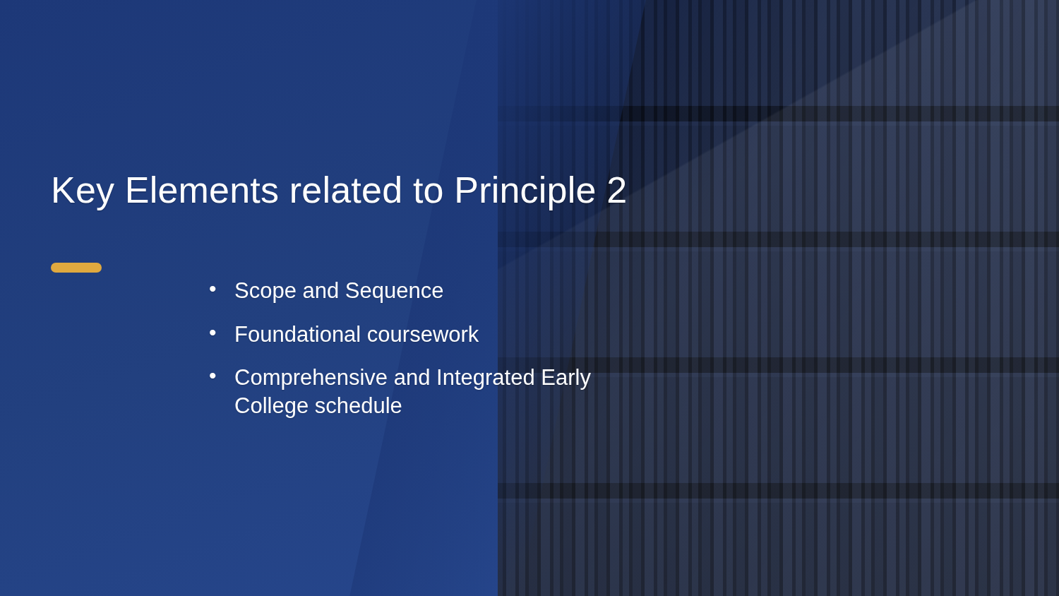Key Elements related to Principle 2
Scope and Sequence
Foundational coursework
Comprehensive and Integrated Early College schedule